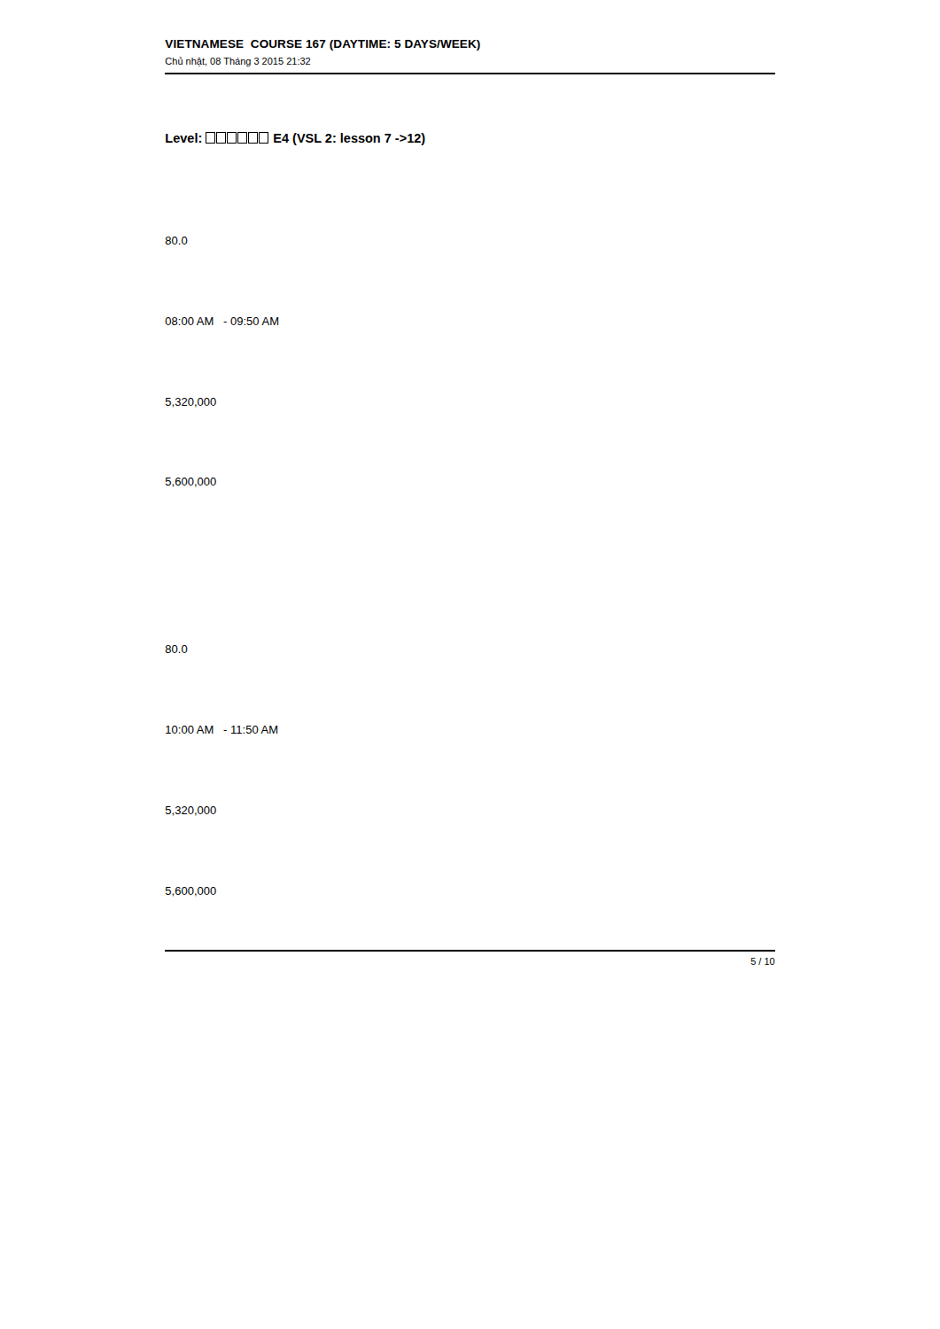VIETNAMESE COURSE 167 (DAYTIME: 5 DAYS/WEEK)
Chủ nhật, 08 Tháng 3 2015 21:32
Level: E4 (VSL 2: lesson 7 ->12)
80.0
08:00 AM - 09:50 AM
5,320,000
5,600,000
80.0
10:00 AM - 11:50 AM
5,320,000
5,600,000
5 / 10